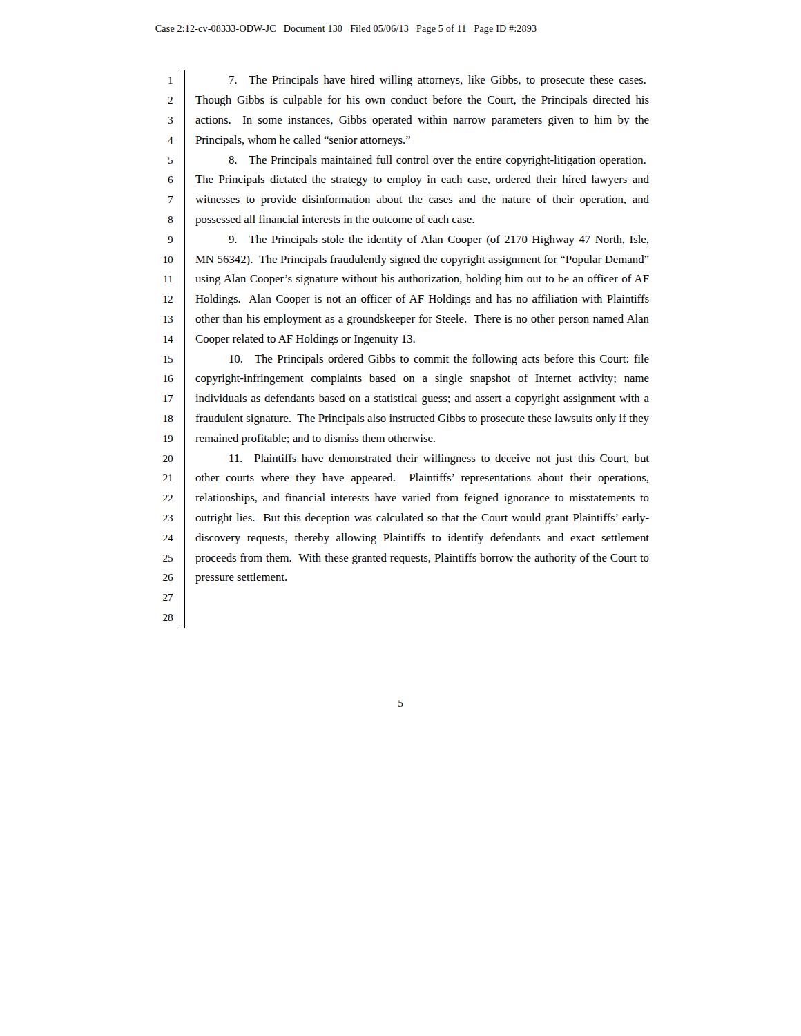Case 2:12-cv-08333-ODW-JC Document 130 Filed 05/06/13 Page 5 of 11 Page ID #:2893
1
2
3
4
5
6
7
8
9
10
11
12
13
14
15
16
17
18
19
20
21
22
23
24
25
26
27
28
7. The Principals have hired willing attorneys, like Gibbs, to prosecute these cases. Though Gibbs is culpable for his own conduct before the Court, the Principals directed his actions. In some instances, Gibbs operated within narrow parameters given to him by the Principals, whom he called “senior attorneys.”
8. The Principals maintained full control over the entire copyright-litigation operation. The Principals dictated the strategy to employ in each case, ordered their hired lawyers and witnesses to provide disinformation about the cases and the nature of their operation, and possessed all financial interests in the outcome of each case.
9. The Principals stole the identity of Alan Cooper (of 2170 Highway 47 North, Isle, MN 56342). The Principals fraudulently signed the copyright assignment for “Popular Demand” using Alan Cooper’s signature without his authorization, holding him out to be an officer of AF Holdings. Alan Cooper is not an officer of AF Holdings and has no affiliation with Plaintiffs other than his employment as a groundskeeper for Steele. There is no other person named Alan Cooper related to AF Holdings or Ingenuity 13.
10. The Principals ordered Gibbs to commit the following acts before this Court: file copyright-infringement complaints based on a single snapshot of Internet activity; name individuals as defendants based on a statistical guess; and assert a copyright assignment with a fraudulent signature. The Principals also instructed Gibbs to prosecute these lawsuits only if they remained profitable; and to dismiss them otherwise.
11. Plaintiffs have demonstrated their willingness to deceive not just this Court, but other courts where they have appeared. Plaintiffs’ representations about their operations, relationships, and financial interests have varied from feigned ignorance to misstatements to outright lies. But this deception was calculated so that the Court would grant Plaintiffs’ early-discovery requests, thereby allowing Plaintiffs to identify defendants and exact settlement proceeds from them. With these granted requests, Plaintiffs borrow the authority of the Court to pressure settlement.
5